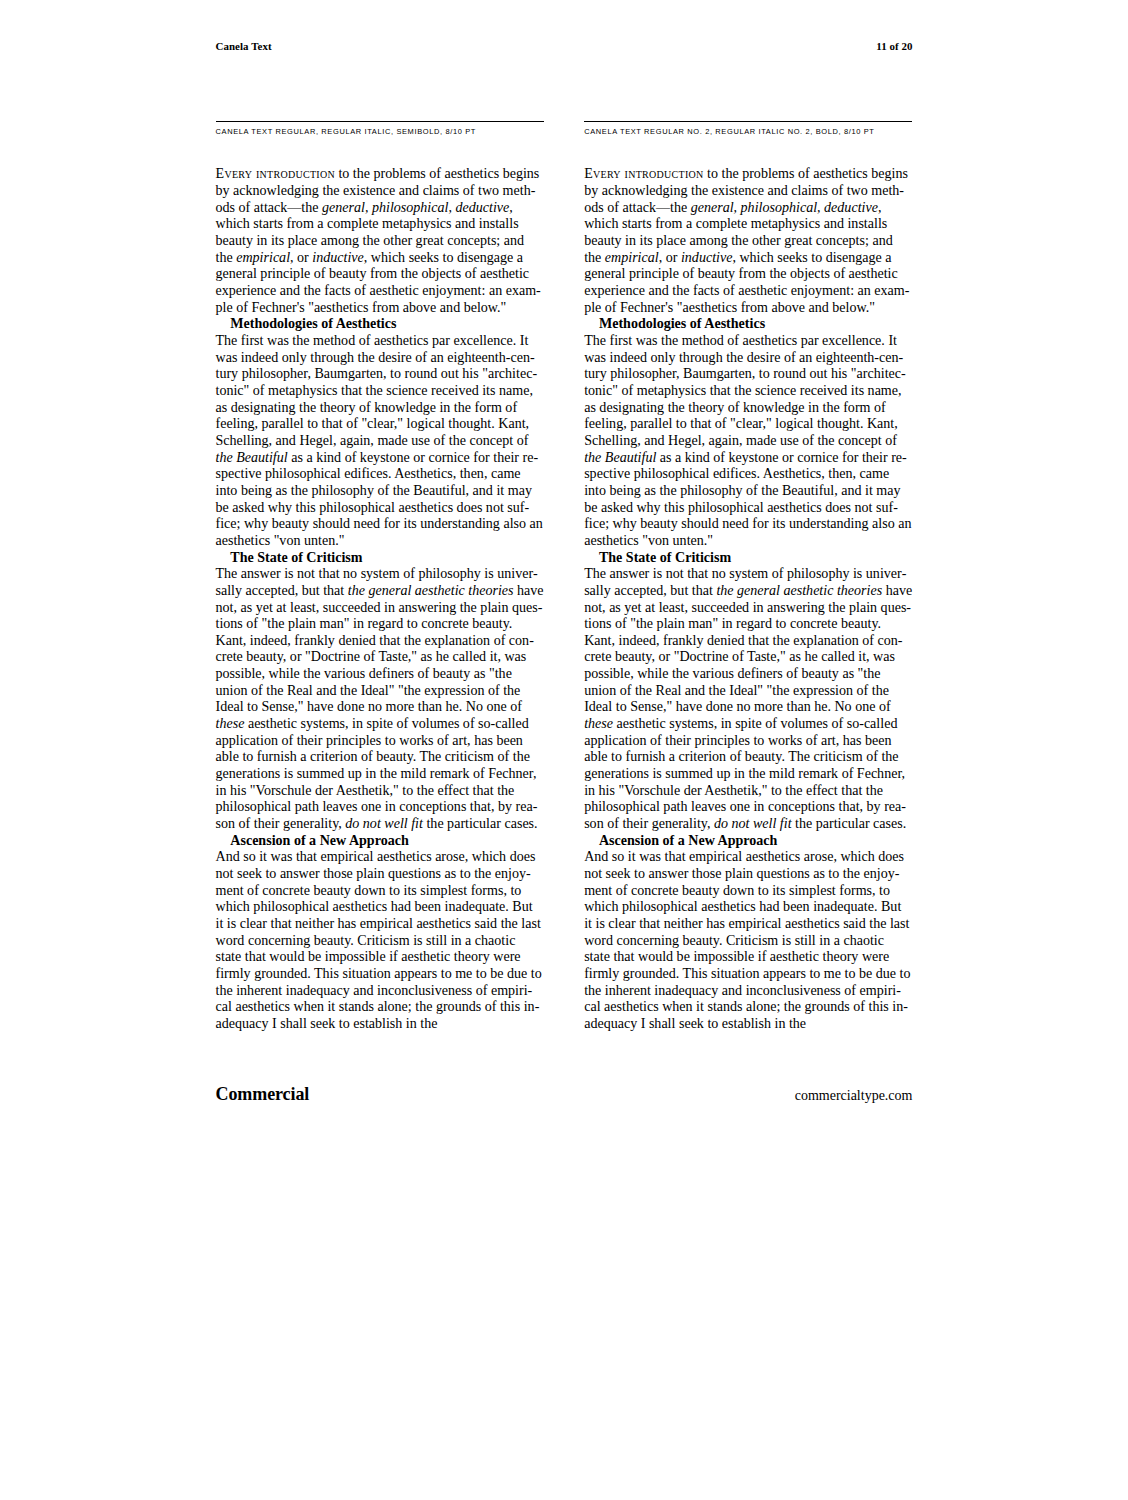Canela Text
11 of 20
Canela Text Regular, Regular Italic, Semibold, 8/10 pt
Every introduction to the problems of aesthetics begins by acknowledging the existence and claims of two methods of attack—the general, philosophical, deductive, which starts from a complete metaphysics and installs beauty in its place among the other great concepts; and the empirical, or inductive, which seeks to disengage a general principle of beauty from the objects of aesthetic experience and the facts of aesthetic enjoyment: an example of Fechner's "aesthetics from above and below."
Methodologies of Aesthetics
The first was the method of aesthetics par excellence. It was indeed only through the desire of an eighteenth-century philosopher, Baumgarten, to round out his "architectonic" of metaphysics that the science received its name, as designating the theory of knowledge in the form of feeling, parallel to that of "clear," logical thought. Kant, Schelling, and Hegel, again, made use of the concept of the Beautiful as a kind of keystone or cornice for their respective philosophical edifices. Aesthetics, then, came into being as the philosophy of the Beautiful, and it may be asked why this philosophical aesthetics does not suffice; why beauty should need for its understanding also an aesthetics "von unten."
The State of Criticism
The answer is not that no system of philosophy is universally accepted, but that the general aesthetic theories have not, as yet at least, succeeded in answering the plain questions of "the plain man" in regard to concrete beauty. Kant, indeed, frankly denied that the explanation of concrete beauty, or "Doctrine of Taste," as he called it, was possible, while the various definers of beauty as "the union of the Real and the Ideal" "the expression of the Ideal to Sense," have done no more than he. No one of these aesthetic systems, in spite of volumes of so-called application of their principles to works of art, has been able to furnish a criterion of beauty. The criticism of the generations is summed up in the mild remark of Fechner, in his "Vorschule der Aesthetik," to the effect that the philosophical path leaves one in conceptions that, by reason of their generality, do not well fit the particular cases.
Ascension of a New Approach
And so it was that empirical aesthetics arose, which does not seek to answer those plain questions as to the enjoyment of concrete beauty down to its simplest forms, to which philosophical aesthetics had been inadequate. But it is clear that neither has empirical aesthetics said the last word concerning beauty. Criticism is still in a chaotic state that would be impossible if aesthetic theory were firmly grounded. This situation appears to me to be due to the inherent inadequacy and inconclusiveness of empirical aesthetics when it stands alone; the grounds of this inadequacy I shall seek to establish in the
Canela Text Regular No. 2, Regular Italic No. 2, Bold, 8/10 pt
Every introduction to the problems of aesthetics begins by acknowledging the existence and claims of two methods of attack—the general, philosophical, deductive, which starts from a complete metaphysics and installs beauty in its place among the other great concepts; and the empirical, or inductive, which seeks to disengage a general principle of beauty from the objects of aesthetic experience and the facts of aesthetic enjoyment: an example of Fechner's "aesthetics from above and below."
Methodologies of Aesthetics
The first was the method of aesthetics par excellence. It was indeed only through the desire of an eighteenth-century philosopher, Baumgarten, to round out his "architectonic" of metaphysics that the science received its name, as designating the theory of knowledge in the form of feeling, parallel to that of "clear," logical thought. Kant, Schelling, and Hegel, again, made use of the concept of the Beautiful as a kind of keystone or cornice for their respective philosophical edifices. Aesthetics, then, came into being as the philosophy of the Beautiful, and it may be asked why this philosophical aesthetics does not suffice; why beauty should need for its understanding also an aesthetics "von unten."
The State of Criticism
The answer is not that no system of philosophy is universally accepted, but that the general aesthetic theories have not, as yet at least, succeeded in answering the plain questions of "the plain man" in regard to concrete beauty. Kant, indeed, frankly denied that the explanation of concrete beauty, or "Doctrine of Taste," as he called it, was possible, while the various definers of beauty as "the union of the Real and the Ideal" "the expression of the Ideal to Sense," have done no more than he. No one of these aesthetic systems, in spite of volumes of so-called application of their principles to works of art, has been able to furnish a criterion of beauty. The criticism of the generations is summed up in the mild remark of Fechner, in his "Vorschule der Aesthetik," to the effect that the philosophical path leaves one in conceptions that, by reason of their generality, do not well fit the particular cases.
Ascension of a New Approach
And so it was that empirical aesthetics arose, which does not seek to answer those plain questions as to the enjoyment of concrete beauty down to its simplest forms, to which philosophical aesthetics had been inadequate. But it is clear that neither has empirical aesthetics said the last word concerning beauty. Criticism is still in a chaotic state that would be impossible if aesthetic theory were firmly grounded. This situation appears to me to be due to the inherent inadequacy and inconclusiveness of empirical aesthetics when it stands alone; the grounds of this inadequacy I shall seek to establish in the
Commercial
commercialtype.com